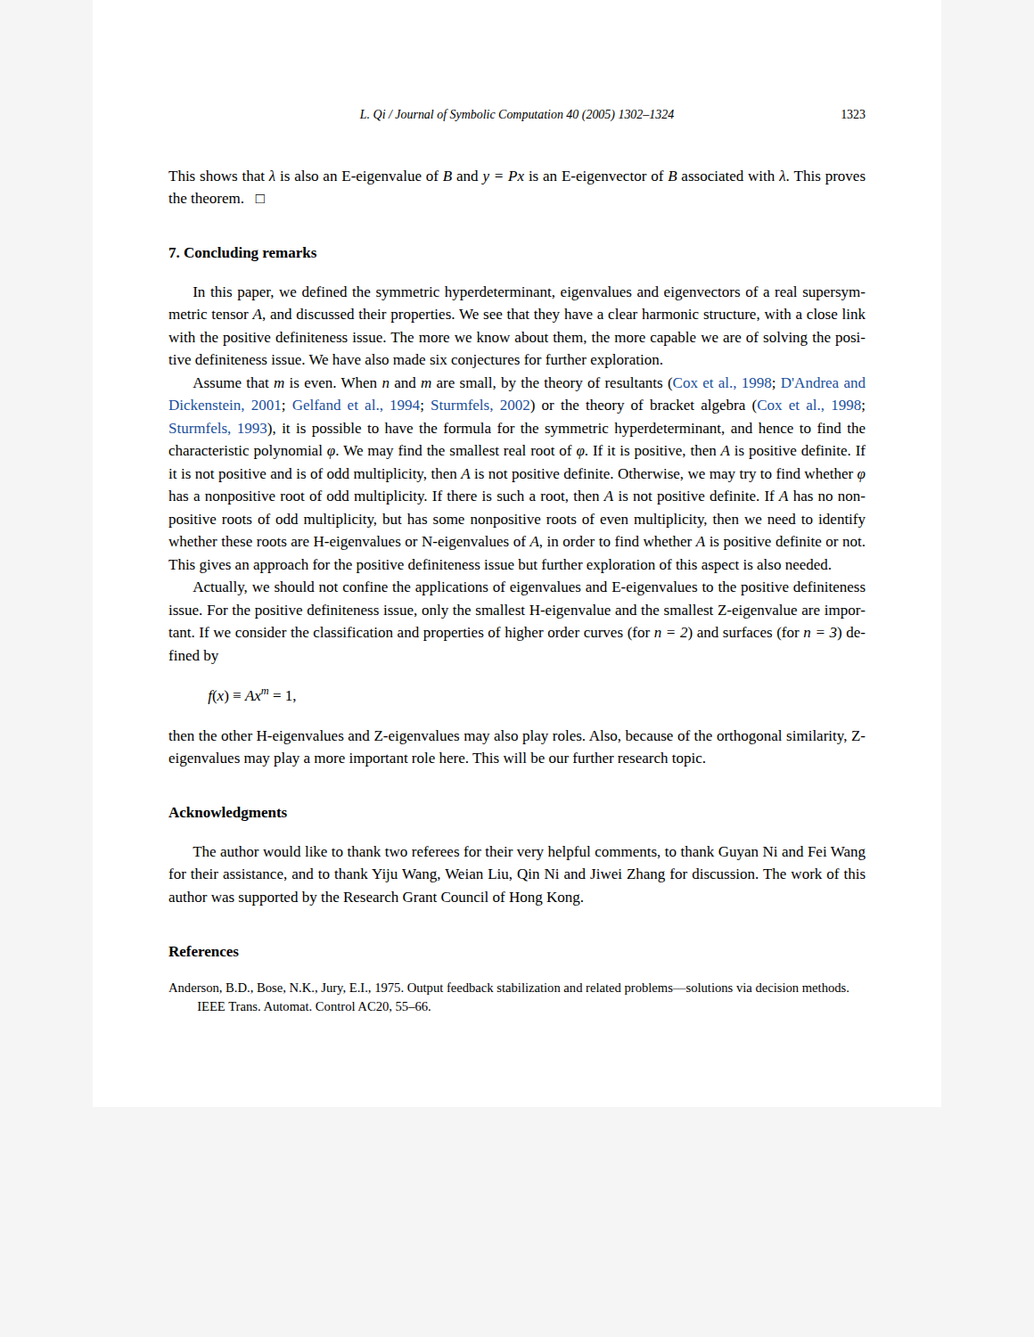L. Qi / Journal of Symbolic Computation 40 (2005) 1302–1324 1323
This shows that λ is also an E-eigenvalue of B and y = Px is an E-eigenvector of B associated with λ. This proves the theorem. □
7. Concluding remarks
In this paper, we defined the symmetric hyperdeterminant, eigenvalues and eigenvectors of a real supersymmetric tensor A, and discussed their properties. We see that they have a clear harmonic structure, with a close link with the positive definiteness issue. The more we know about them, the more capable we are of solving the positive definiteness issue. We have also made six conjectures for further exploration.
Assume that m is even. When n and m are small, by the theory of resultants (Cox et al., 1998; D'Andrea and Dickenstein, 2001; Gelfand et al., 1994; Sturmfels, 2002) or the theory of bracket algebra (Cox et al., 1998; Sturmfels, 1993), it is possible to have the formula for the symmetric hyperdeterminant, and hence to find the characteristic polynomial φ. We may find the smallest real root of φ. If it is positive, then A is positive definite. If it is not positive and is of odd multiplicity, then A is not positive definite. Otherwise, we may try to find whether φ has a nonpositive root of odd multiplicity. If there is such a root, then A is not positive definite. If A has no nonpositive roots of odd multiplicity, but has some nonpositive roots of even multiplicity, then we need to identify whether these roots are H-eigenvalues or N-eigenvalues of A, in order to find whether A is positive definite or not. This gives an approach for the positive definiteness issue but further exploration of this aspect is also needed.
Actually, we should not confine the applications of eigenvalues and E-eigenvalues to the positive definiteness issue. For the positive definiteness issue, only the smallest H-eigenvalue and the smallest Z-eigenvalue are important. If we consider the classification and properties of higher order curves (for n = 2) and surfaces (for n = 3) defined by
f(x) ≡ Axm = 1,
then the other H-eigenvalues and Z-eigenvalues may also play roles. Also, because of the orthogonal similarity, Z-eigenvalues may play a more important role here. This will be our further research topic.
Acknowledgments
The author would like to thank two referees for their very helpful comments, to thank Guyan Ni and Fei Wang for their assistance, and to thank Yiju Wang, Weian Liu, Qin Ni and Jiwei Zhang for discussion. The work of this author was supported by the Research Grant Council of Hong Kong.
References
Anderson, B.D., Bose, N.K., Jury, E.I., 1975. Output feedback stabilization and related problems—solutions via decision methods. IEEE Trans. Automat. Control AC20, 55–66.